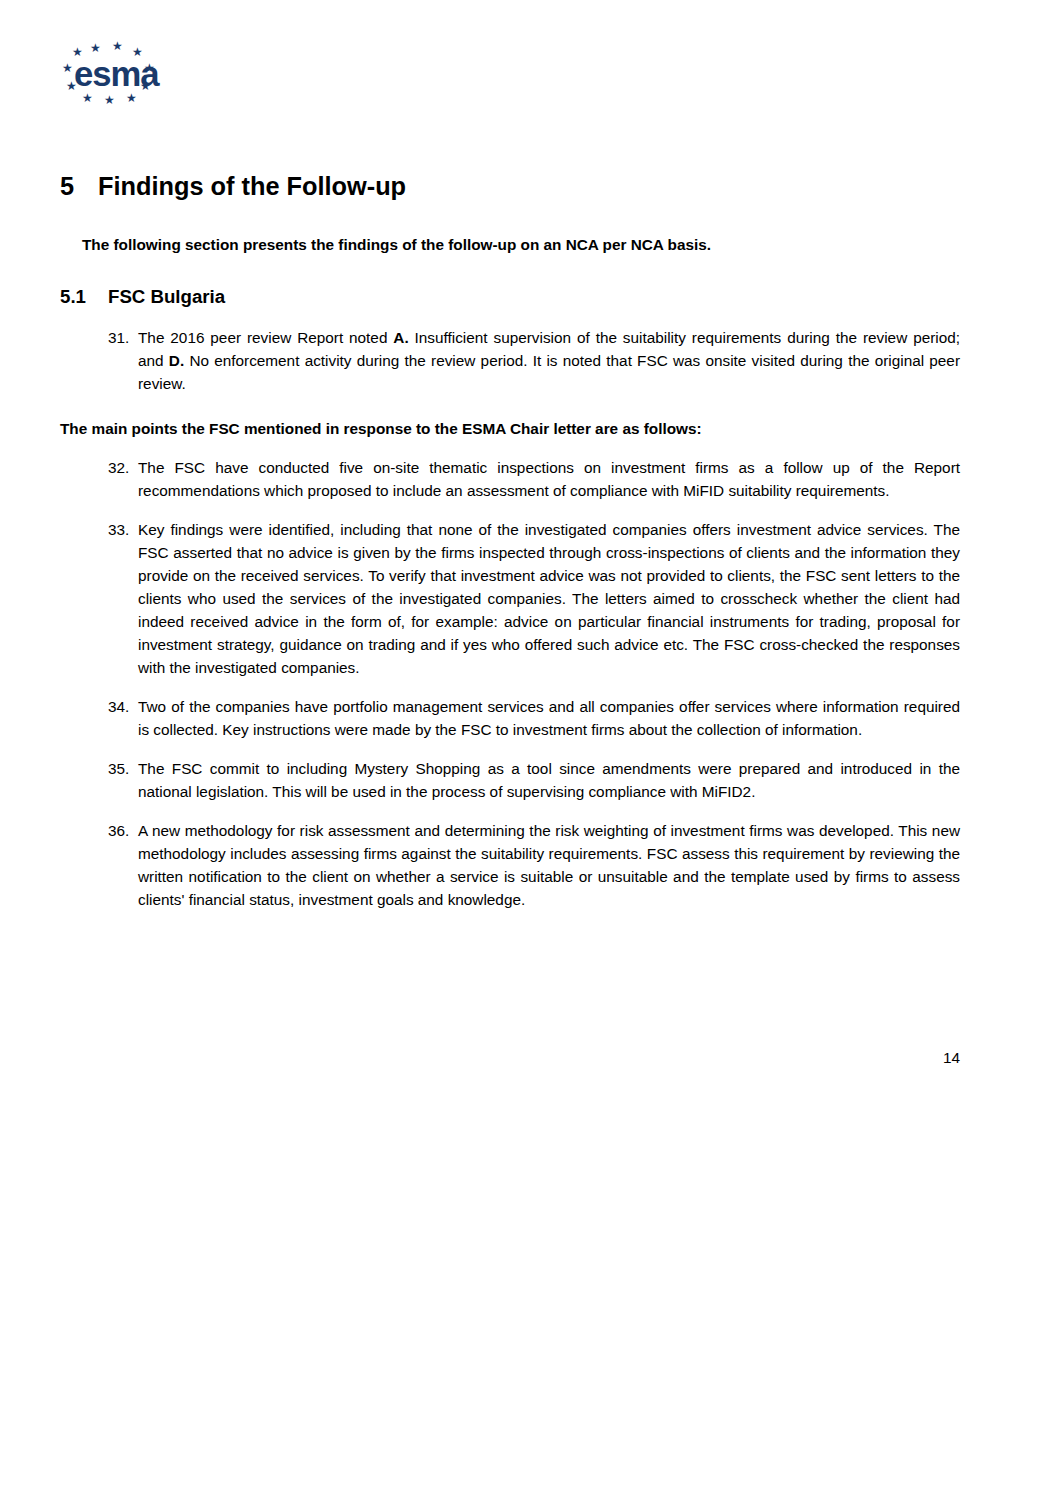★ ★ ★ ★ ★ ★ ★ ★ ★ ★ ★
esma
5 Findings of the Follow-up
The following section presents the findings of the follow-up on an NCA per NCA basis.
5.1 FSC Bulgaria
The 2016 peer review Report noted A. Insufficient supervision of the suitability requirements during the review period; and D. No enforcement activity during the review period. It is noted that FSC was onsite visited during the original peer review.
The main points the FSC mentioned in response to the ESMA Chair letter are as follows:
The FSC have conducted five on-site thematic inspections on investment firms as a follow up of the Report recommendations which proposed to include an assessment of compliance with MiFID suitability requirements.
Key findings were identified, including that none of the investigated companies offers investment advice services. The FSC asserted that no advice is given by the firms inspected through cross-inspections of clients and the information they provide on the received services. To verify that investment advice was not provided to clients, the FSC sent letters to the clients who used the services of the investigated companies. The letters aimed to crosscheck whether the client had indeed received advice in the form of, for example: advice on particular financial instruments for trading, proposal for investment strategy, guidance on trading and if yes who offered such advice etc. The FSC cross-checked the responses with the investigated companies.
Two of the companies have portfolio management services and all companies offer services where information required is collected. Key instructions were made by the FSC to investment firms about the collection of information.
The FSC commit to including Mystery Shopping as a tool since amendments were prepared and introduced in the national legislation. This will be used in the process of supervising compliance with MiFID2.
A new methodology for risk assessment and determining the risk weighting of investment firms was developed. This new methodology includes assessing firms against the suitability requirements. FSC assess this requirement by reviewing the written notification to the client on whether a service is suitable or unsuitable and the template used by firms to assess clients' financial status, investment goals and knowledge.
14